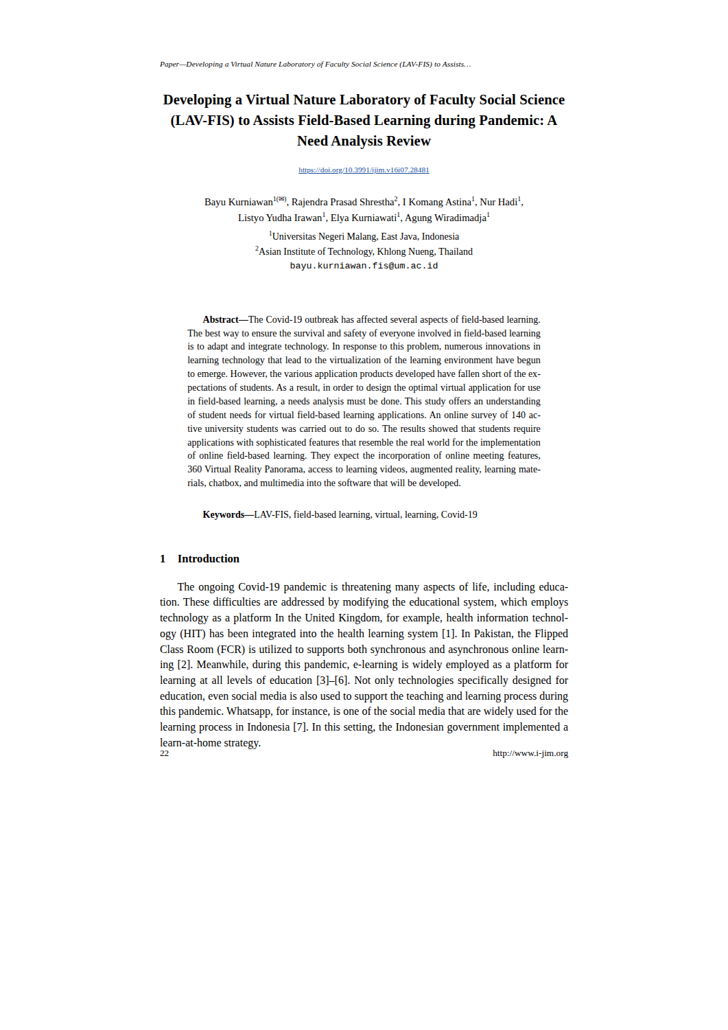Paper—Developing a Virtual Nature Laboratory of Faculty Social Science (LAV-FIS) to Assists…
Developing a Virtual Nature Laboratory of Faculty Social Science (LAV-FIS) to Assists Field-Based Learning during Pandemic: A Need Analysis Review
https://doi.org/10.3991/ijim.v16i07.28481
Bayu Kurniawan1(✉), Rajendra Prasad Shrestha2, I Komang Astina1, Nur Hadi1,
Listyo Yudha Irawan1, Elya Kurniawati1, Agung Wiradimadja1
1Universitas Negeri Malang, East Java, Indonesia
2Asian Institute of Technology, Khlong Nueng, Thailand
bayu.kurniawan.fis@um.ac.id
Abstract—The Covid-19 outbreak has affected several aspects of field-based learning. The best way to ensure the survival and safety of everyone involved in field-based learning is to adapt and integrate technology. In response to this problem, numerous innovations in learning technology that lead to the virtualization of the learning environment have begun to emerge. However, the various application products developed have fallen short of the expectations of students. As a result, in order to design the optimal virtual application for use in field-based learning, a needs analysis must be done. This study offers an understanding of student needs for virtual field-based learning applications. An online survey of 140 active university students was carried out to do so. The results showed that students require applications with sophisticated features that resemble the real world for the implementation of online field-based learning. They expect the incorporation of online meeting features, 360 Virtual Reality Panorama, access to learning videos, augmented reality, learning materials, chatbox, and multimedia into the software that will be developed.
Keywords—LAV-FIS, field-based learning, virtual, learning, Covid-19
1 Introduction
The ongoing Covid-19 pandemic is threatening many aspects of life, including education. These difficulties are addressed by modifying the educational system, which employs technology as a platform In the United Kingdom, for example, health information technology (HIT) has been integrated into the health learning system [1]. In Pakistan, the Flipped Class Room (FCR) is utilized to supports both synchronous and asynchronous online learning [2]. Meanwhile, during this pandemic, e-learning is widely employed as a platform for learning at all levels of education [3]–[6]. Not only technologies specifically designed for education, even social media is also used to support the teaching and learning process during this pandemic. Whatsapp, for instance, is one of the social media that are widely used for the learning process in Indonesia [7]. In this setting, the Indonesian government implemented a learn-at-home strategy.
22 http://www.i-jim.org